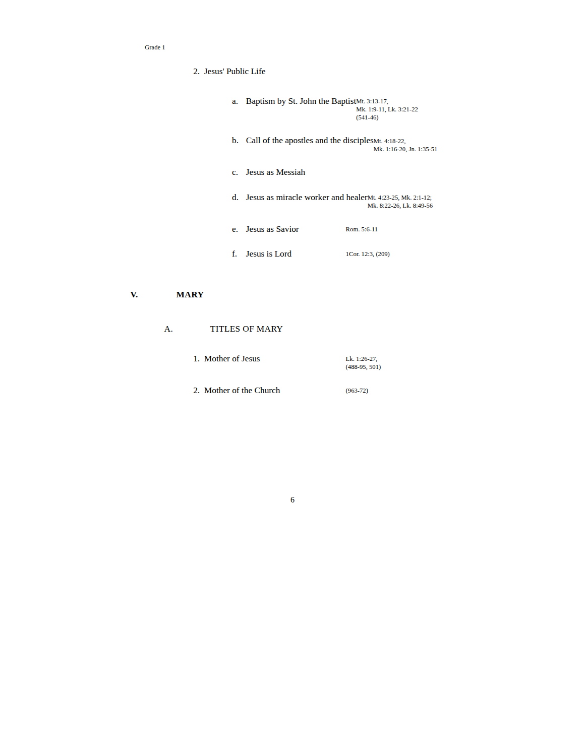Grade 1
2. Jesus' Public Life
a. Baptism by St. John the Baptist
Mt. 3:13-17,
Mk. 1:9-11, Lk. 3:21-22
(541-46)
b. Call of the apostles and the disciples
Mt. 4:18-22,
Mk. 1:16-20, Jn. 1:35-51
c. Jesus as Messiah
d. Jesus as miracle worker and healer
Mt. 4:23-25, Mk. 2:1-12;
Mk. 8:22-26, Lk. 8:49-56
e. Jesus as Savior
Rom. 5:6-11
f. Jesus is Lord
1Cor. 12:3, (209)
V. MARY
A. TITLES OF MARY
1. Mother of Jesus
Lk. 1:26-27,
(488-95, 501)
2. Mother of the Church
(963-72)
6